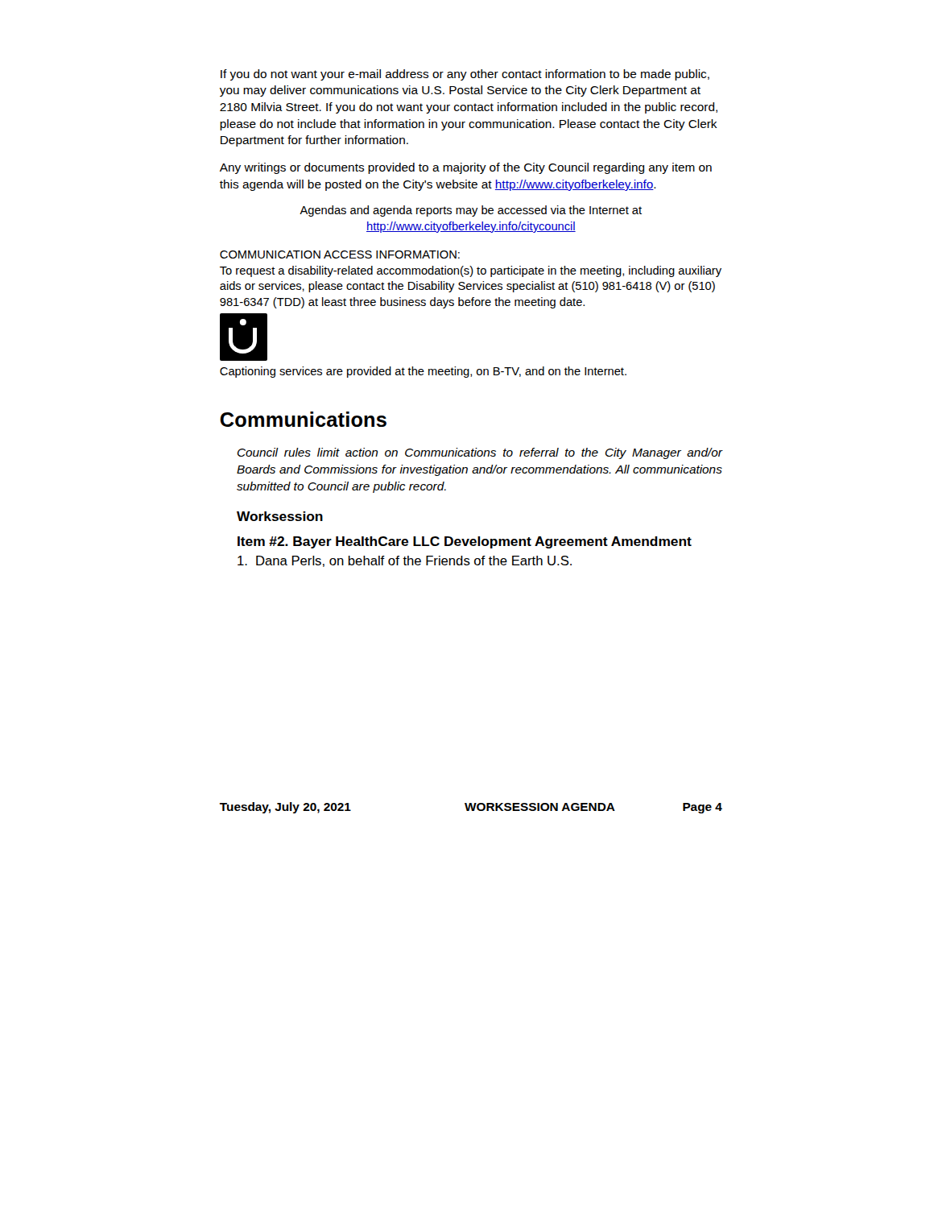If you do not want your e-mail address or any other contact information to be made public, you may deliver communications via U.S. Postal Service to the City Clerk Department at 2180 Milvia Street. If you do not want your contact information included in the public record, please do not include that information in your communication. Please contact the City Clerk Department for further information.
Any writings or documents provided to a majority of the City Council regarding any item on this agenda will be posted on the City's website at http://www.cityofberkeley.info.
Agendas and agenda reports may be accessed via the Internet at
http://www.cityofberkeley.info/citycouncil
COMMUNICATION ACCESS INFORMATION: To request a disability-related accommodation(s) to participate in the meeting, including auxiliary aids or services, please contact the Disability Services specialist at (510) 981-6418 (V) or (510) 981-6347 (TDD) at least three business days before the meeting date.
Captioning services are provided at the meeting, on B-TV, and on the Internet.
Communications
Council rules limit action on Communications to referral to the City Manager and/or Boards and Commissions for investigation and/or recommendations. All communications submitted to Council are public record.
Worksession
Item #2. Bayer HealthCare LLC Development Agreement Amendment
1. Dana Perls, on behalf of the Friends of the Earth U.S.
Tuesday, July 20, 2021 WORKSESSION AGENDA Page 4